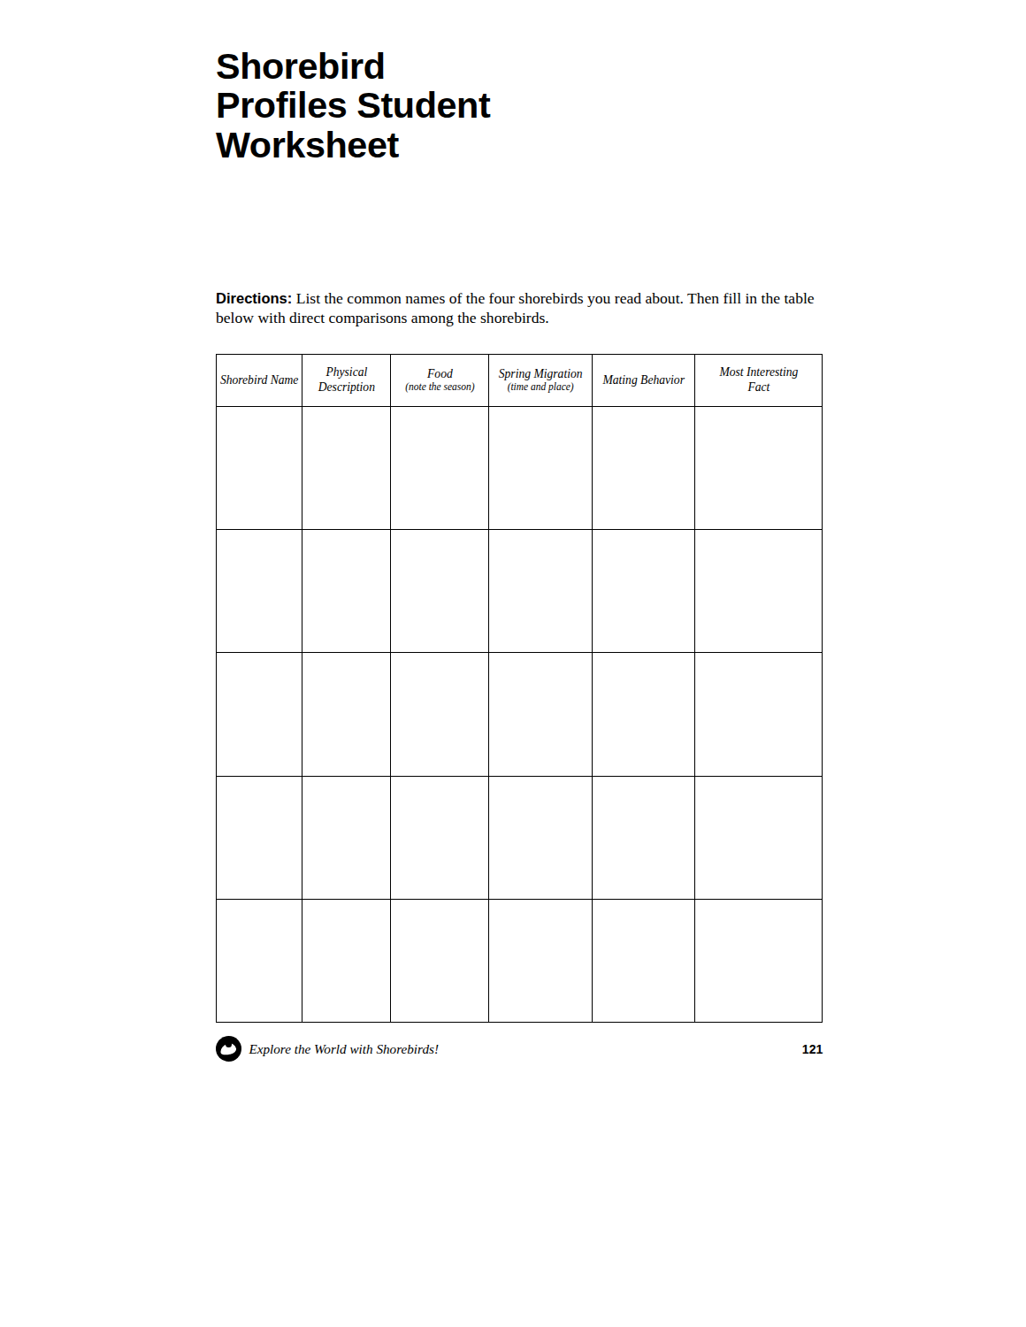Shorebird
Profiles Student
Worksheet
Directions: List the common names of the four shorebirds you read about. Then fill in the table below with direct comparisons among the shorebirds.
| Shorebird Name | Physical Description | Food (note the season) | Spring Migration (time and place) | Mating Behavior | Most Interesting Fact |
| --- | --- | --- | --- | --- | --- |
Explore the World with Shorebirds!
121